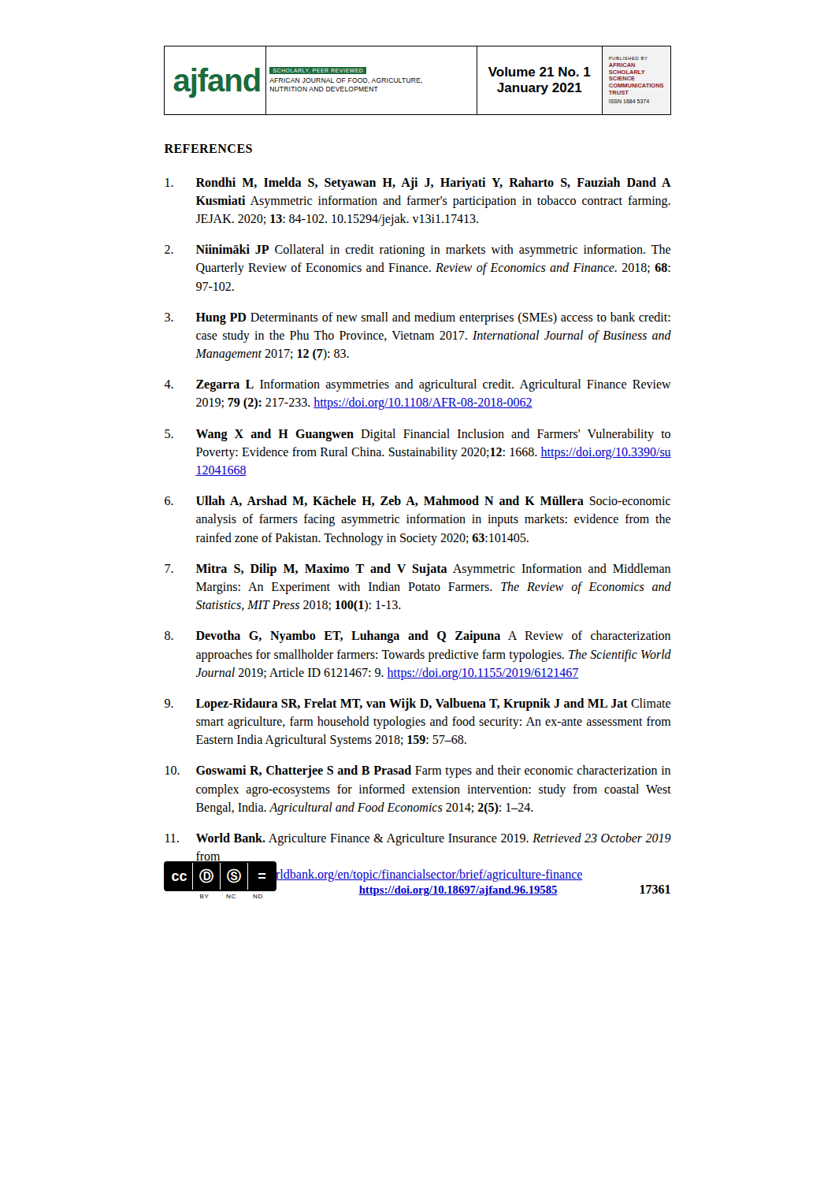ajfand
SCHOLARLY, PEER REVIEWED
African Journal of Food, Agriculture,
Nutrition and Development
Volume 21 No. 1
January 2021
PUBLISHED BY
AFRICAN
SCHOLARLY
SCIENCE
COMMUNICATIONS
TRUST
ISSN 1684 5374
REFERENCES
1. Rondhi M, Imelda S, Setyawan H, Aji J, Hariyati Y, Raharto S, Fauziah Dand A Kusmiati Asymmetric information and farmer's participation in tobacco contract farming. JEJAK. 2020; 13: 84-102. 10.15294/jejak. v13i1.17413.
2. Niinimäki JP Collateral in credit rationing in markets with asymmetric information. The Quarterly Review of Economics and Finance. Review of Economics and Finance. 2018; 68: 97-102.
3. Hung PD Determinants of new small and medium enterprises (SMEs) access to bank credit: case study in the Phu Tho Province, Vietnam 2017. International Journal of Business and Management 2017; 12 (7): 83.
4. Zegarra L Information asymmetries and agricultural credit. Agricultural Finance Review 2019; 79 (2): 217-233. https://doi.org/10.1108/AFR-08-2018-0062
5. Wang X and H Guangwen Digital Financial Inclusion and Farmers' Vulnerability to Poverty: Evidence from Rural China. Sustainability 2020;12: 1668. https://doi.org/10.3390/su12041668
6. Ullah A, Arshad M, Kächele H, Zeb A, Mahmood N and K Müllera Socio-economic analysis of farmers facing asymmetric information in inputs markets: evidence from the rainfed zone of Pakistan. Technology in Society 2020; 63:101405.
7. Mitra S, Dilip M, Maximo T and V Sujata Asymmetric Information and Middleman Margins: An Experiment with Indian Potato Farmers. The Review of Economics and Statistics, MIT Press 2018; 100(1): 1-13.
8. Devotha G, Nyambo ET, Luhanga and Q Zaipuna A Review of characterization approaches for smallholder farmers: Towards predictive farm typologies. The Scientific World Journal 2019; Article ID 6121467: 9. https://doi.org/10.1155/2019/6121467
9. Lopez-Ridaura SR, Frelat MT, van Wijk D, Valbuena T, Krupnik J and ML Jat Climate smart agriculture, farm household typologies and food security: An ex-ante assessment from Eastern India Agricultural Systems 2018; 159: 57–68.
10. Goswami R, Chatterjee S and B Prasad Farm types and their economic characterization in complex agro-ecosystems for informed extension intervention: study from coastal West Bengal, India. Agricultural and Food Economics 2014; 2(5): 1–24.
11. World Bank. Agriculture Finance & Agriculture Insurance 2019. Retrieved 23 October 2019 from
https://www.worldbank.org/en/topic/financialsector/brief/agriculture-finance
cc
Ⓓ
Ⓢ
=
BY NC ND
https://doi.org/10.18697/ajfand.96.19585
17361